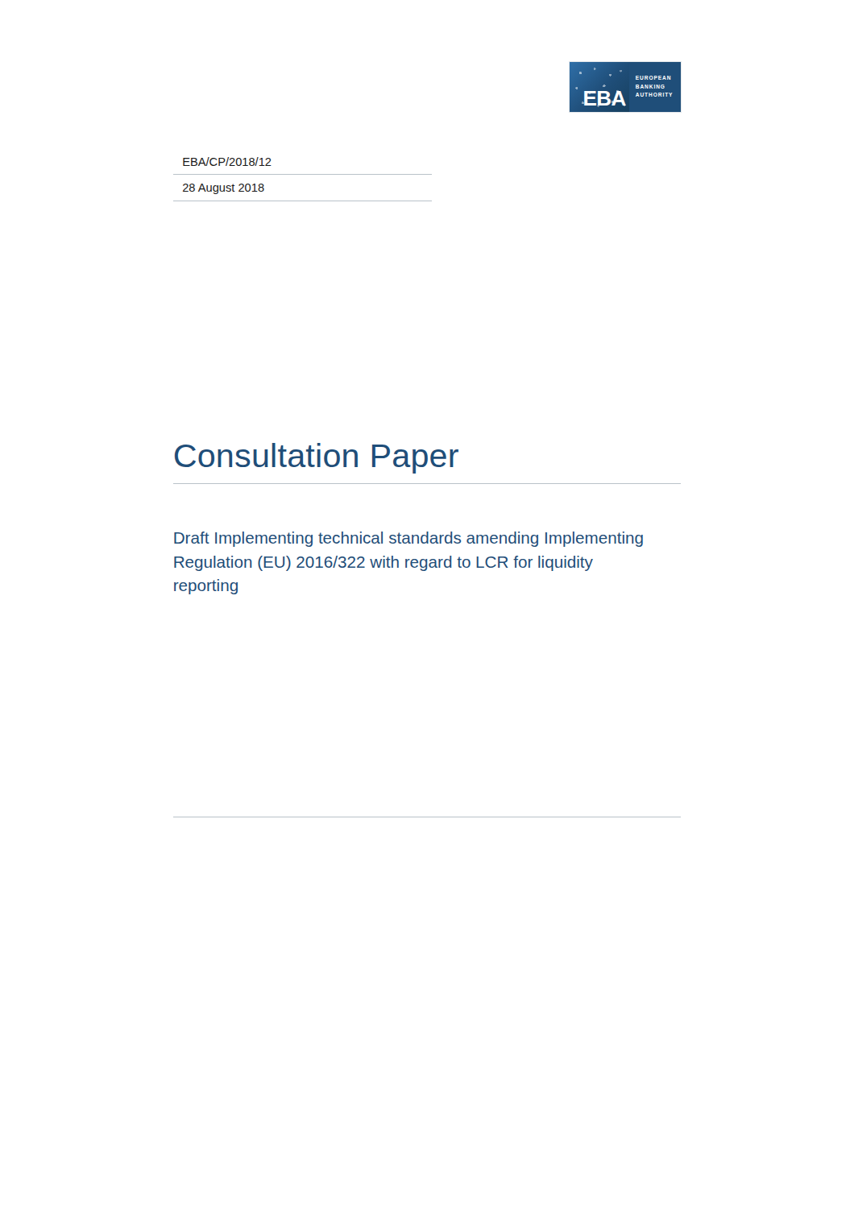European Banking Authority
EBA/CP/2018/12
28 August 2018
Consultation Paper
Draft Implementing technical standards amending Implementing Regulation (EU) 2016/322 with regard to LCR for liquidity reporting